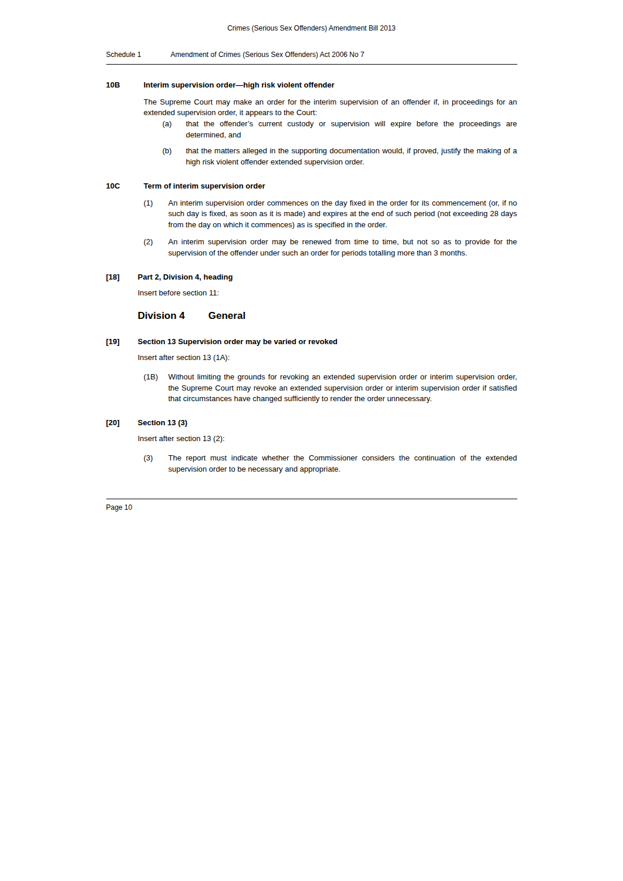Crimes (Serious Sex Offenders) Amendment Bill 2013
Schedule 1 Amendment of Crimes (Serious Sex Offenders) Act 2006 No 7
10B Interim supervision order—high risk violent offender
The Supreme Court may make an order for the interim supervision of an offender if, in proceedings for an extended supervision order, it appears to the Court:
(a) that the offender’s current custody or supervision will expire before the proceedings are determined, and
(b) that the matters alleged in the supporting documentation would, if proved, justify the making of a high risk violent offender extended supervision order.
10C Term of interim supervision order
(1) An interim supervision order commences on the day fixed in the order for its commencement (or, if no such day is fixed, as soon as it is made) and expires at the end of such period (not exceeding 28 days from the day on which it commences) as is specified in the order.
(2) An interim supervision order may be renewed from time to time, but not so as to provide for the supervision of the offender under such an order for periods totalling more than 3 months.
[18] Part 2, Division 4, heading
Insert before section 11:
Division 4 General
[19] Section 13 Supervision order may be varied or revoked
Insert after section 13 (1A):
(1B) Without limiting the grounds for revoking an extended supervision order or interim supervision order, the Supreme Court may revoke an extended supervision order or interim supervision order if satisfied that circumstances have changed sufficiently to render the order unnecessary.
[20] Section 13 (3)
Insert after section 13 (2):
(3) The report must indicate whether the Commissioner considers the continuation of the extended supervision order to be necessary and appropriate.
Page 10